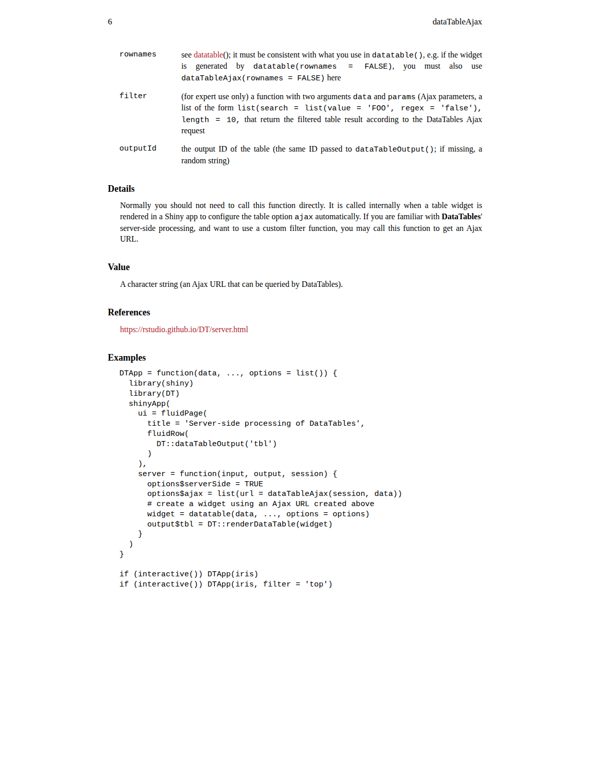6 dataTableAjax
rownames
see datatable(); it must be consistent with what you use in datatable(), e.g. if the widget is generated by datatable(rownames = FALSE), you must also use dataTableAjax(rownames = FALSE) here
filter
(for expert use only) a function with two arguments data and params (Ajax parameters, a list of the form list(search = list(value = 'FOO', regex = 'false'), length = 10, that return the filtered table result according to the DataTables Ajax request
outputId
the output ID of the table (the same ID passed to dataTableOutput(); if missing, a random string)
Details
Normally you should not need to call this function directly. It is called internally when a table widget is rendered in a Shiny app to configure the table option ajax automatically. If you are familiar with DataTables' server-side processing, and want to use a custom filter function, you may call this function to get an Ajax URL.
Value
A character string (an Ajax URL that can be queried by DataTables).
References
https://rstudio.github.io/DT/server.html
Examples
DTApp = function(data, ..., options = list()) {
  library(shiny)
  library(DT)
  shinyApp(
    ui = fluidPage(
      title = 'Server-side processing of DataTables',
      fluidRow(
        DT::dataTableOutput('tbl')
      )
    ),
    server = function(input, output, session) {
      options$serverSide = TRUE
      options$ajax = list(url = dataTableAjax(session, data))
      # create a widget using an Ajax URL created above
      widget = datatable(data, ..., options = options)
      output$tbl = DT::renderDataTable(widget)
    }
  )
}

if (interactive()) DTApp(iris)
if (interactive()) DTApp(iris, filter = 'top')